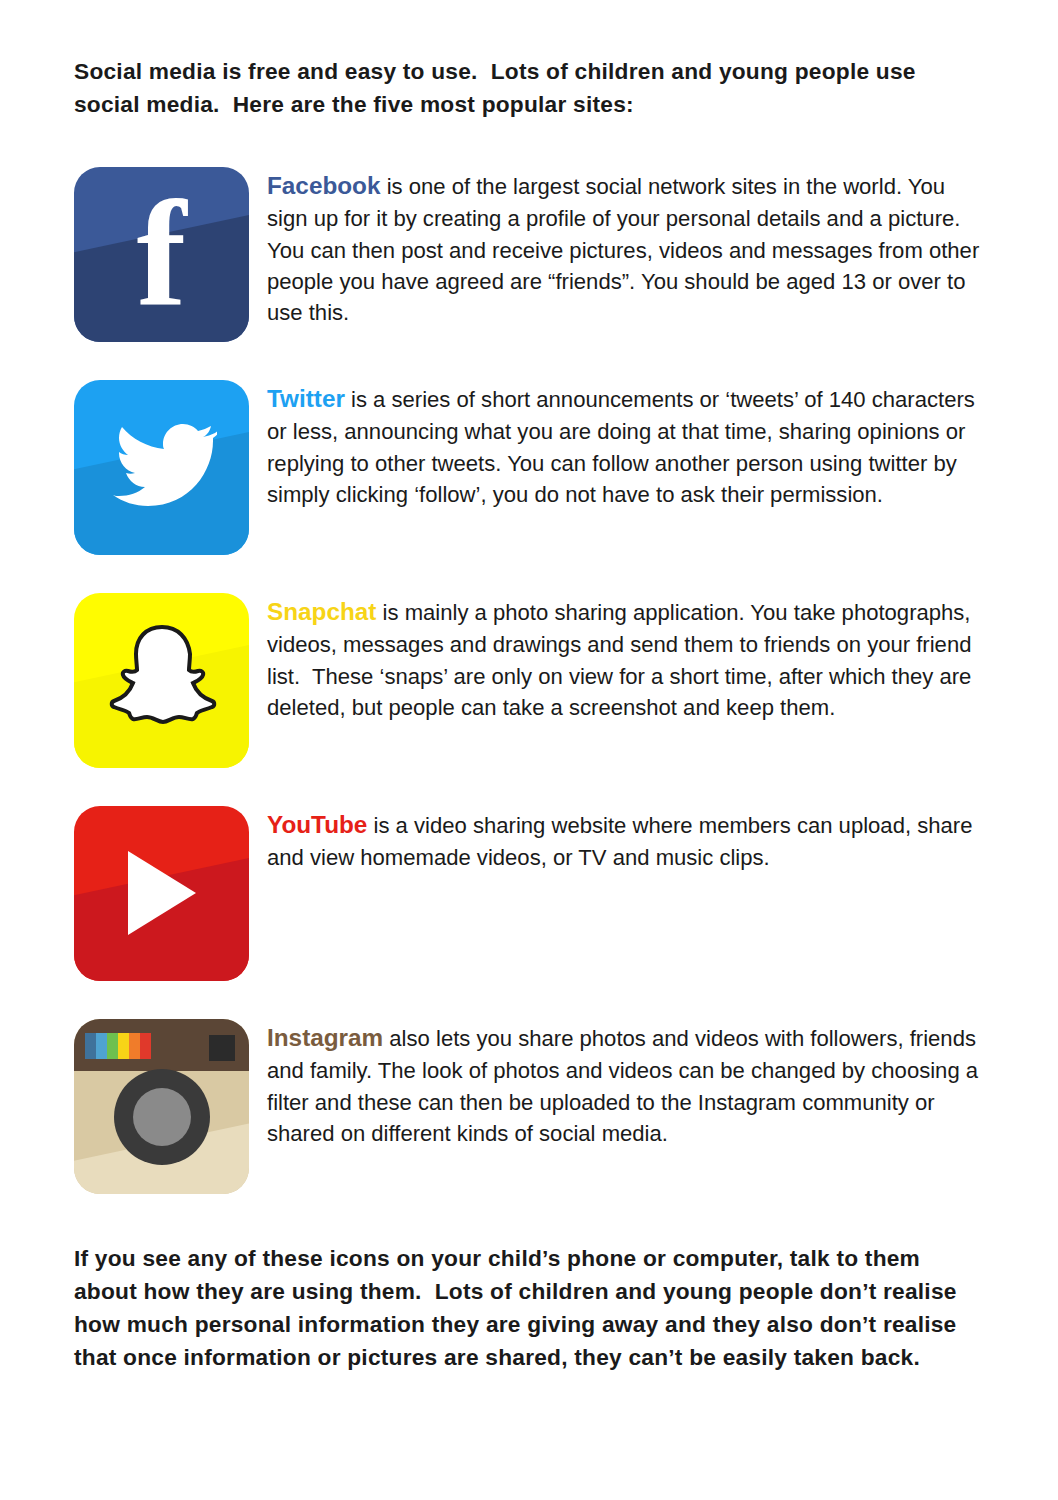Social media is free and easy to use. Lots of children and young people use social media. Here are the five most popular sites:
f
Facebook is one of the largest social network sites in the world. You sign up for it by creating a profile of your personal details and a picture. You can then post and receive pictures, videos and messages from other people you have agreed are “friends”. You should be aged 13 or over to use this.
Twitter is a series of short announcements or ‘tweets’ of 140 characters or less, announcing what you are doing at that time, sharing opinions or replying to other tweets. You can follow another person using twitter by simply clicking ‘follow’, you do not have to ask their permission.
Snapchat is mainly a photo sharing application. You take photographs, videos, messages and drawings and send them to friends on your friend list. These ‘snaps’ are only on view for a short time, after which they are deleted, but people can take a screenshot and keep them.
YouTube is a video sharing website where members can upload, share and view homemade videos, or TV and music clips.
Instagram also lets you share photos and videos with followers, friends and family. The look of photos and videos can be changed by choosing a filter and these can then be uploaded to the Instagram community or shared on different kinds of social media.
If you see any of these icons on your child’s phone or computer, talk to them about how they are using them. Lots of children and young people don’t realise how much personal information they are giving away and they also don’t realise that once information or pictures are shared, they can’t be easily taken back.